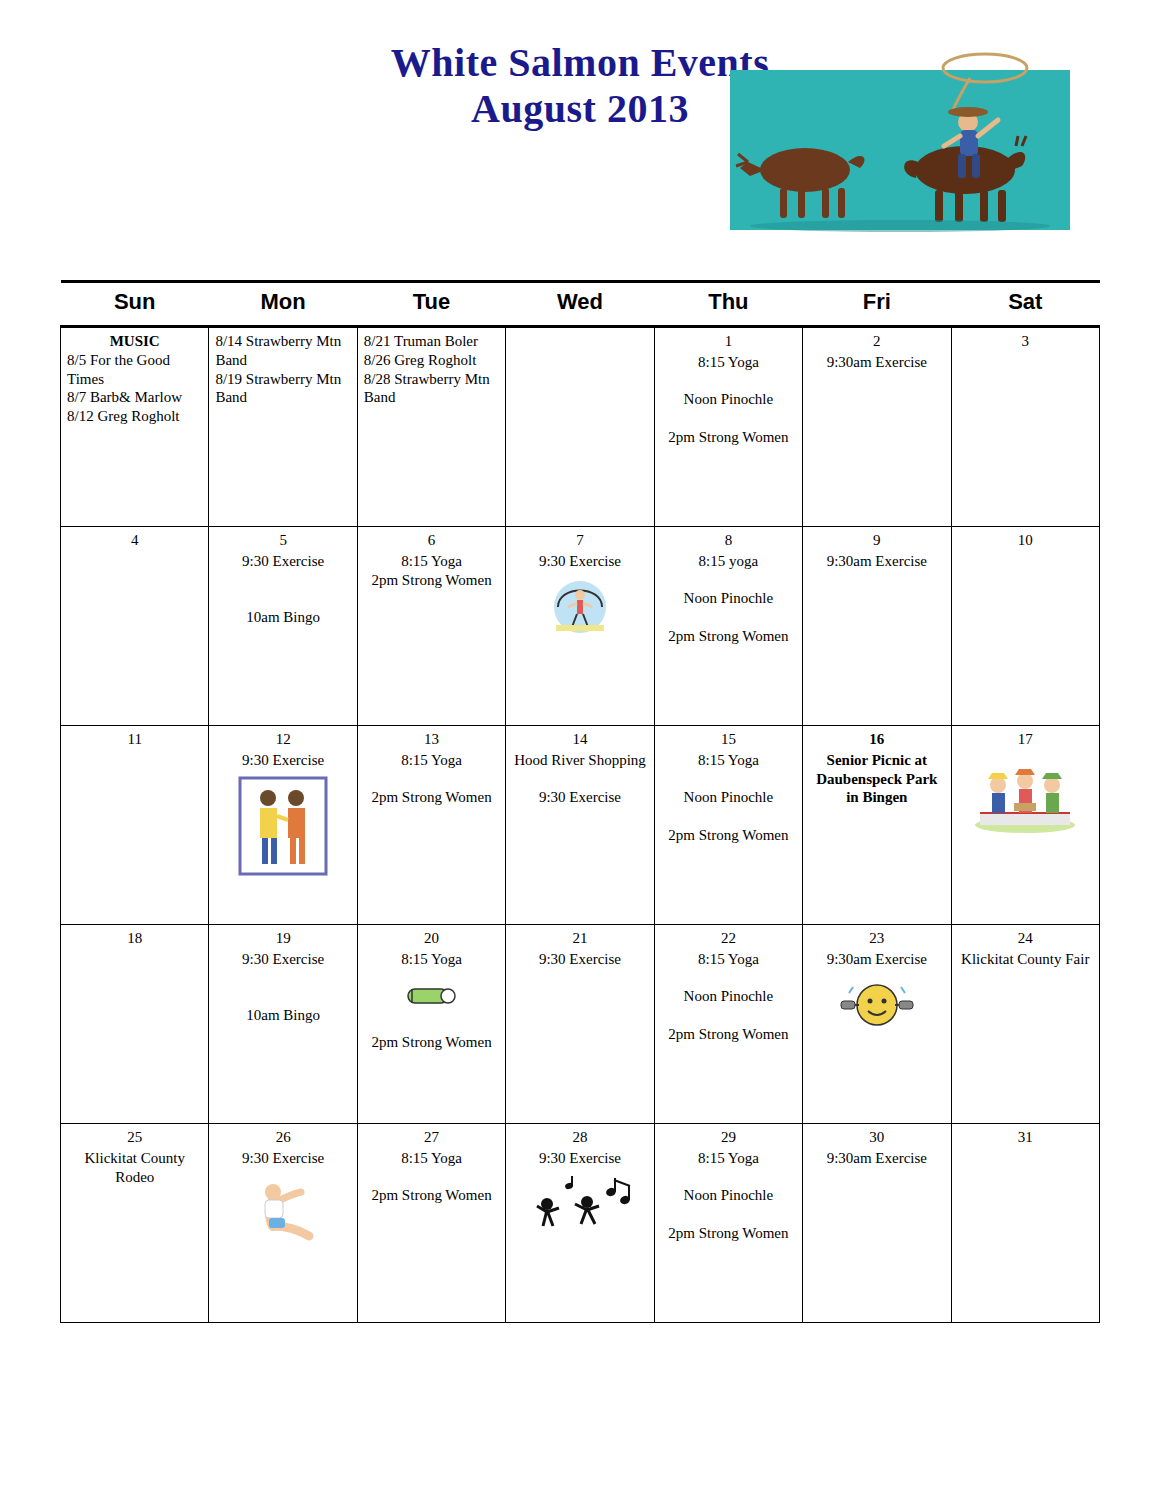White Salmon Events
August 2013
| Sun | Mon | Tue | Wed | Thu | Fri | Sat |
| --- | --- | --- | --- | --- | --- | --- |
| MUSIC 8/5 For the Good Times 8/7 Barb& Marlow 8/12 Greg Rogholt | 8/14 Strawberry Mtn Band 8/19 Strawberry Mtn Band | 8/21 Truman Boler 8/26 Greg Rogholt 8/28 Strawberry Mtn Band | | 1 8:15 Yoga Noon Pinochle 2pm Strong Women | 2 9:30am Exercise | 3 |
| 4 | 5 9:30 Exercise 10am Bingo | 6 8:15 Yoga 2pm Strong Women | 7 9:30 Exercise | 8 8:15 yoga Noon Pinochle 2pm Strong Women | 9 9:30am Exercise | 10 |
| 11 | 12 9:30 Exercise | 13 8:15 Yoga 2pm Strong Women | 14 Hood River Shopping 9:30 Exercise | 15 8:15 Yoga Noon Pinochle 2pm Strong Women | 16 Senior Picnic at Daubenspeck Park in Bingen | 17 |
| 18 | 19 9:30 Exercise 10am Bingo | 20 8:15 Yoga 2pm Strong Women | 21 9:30 Exercise | 22 8:15 Yoga Noon Pinochle 2pm Strong Women | 23 9:30am Exercise | 24 Klickitat County Fair |
| 25 Klickitat County Rodeo | 26 9:30 Exercise | 27 8:15 Yoga 2pm Strong Women | 28 9:30 Exercise | 29 8:15 Yoga Noon Pinochle 2pm Strong Women | 30 9:30am Exercise | 31 |